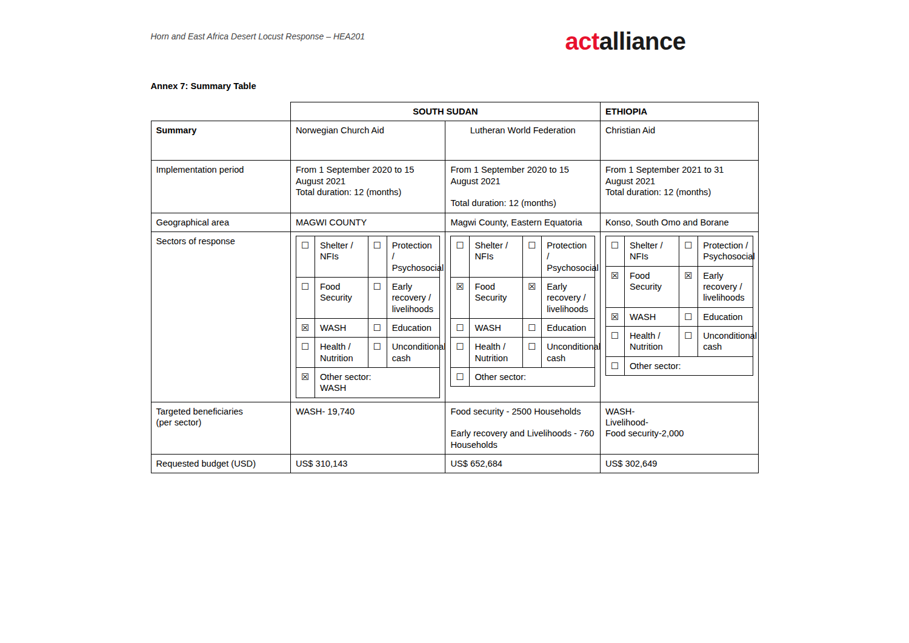Horn and East Africa Desert Locust Response – HEA201
act alliance
Annex 7: Summary Table
| | SOUTH SUDAN | ETHIOPIA |
| Summary | Norwegian Church Aid | Lutheran World Federation | Christian Aid |
| Implementation period | From 1 September 2020 to 15 August 2021 Total duration: 12 (months) | From 1 September 2020 to 15 August 2021 Total duration: 12 (months) | From 1 September 2021 to 31 August 2021 Total duration: 12 (months) |
| Geographical area | MAGWI COUNTY | Magwi County, Eastern Equatoria | Konso, South Omo and Borane |
| Sectors of response | / ☐ / Shelter / NFIs / ☐ / Protection / Psychosocial / / ☐ / Food Security / ☐ / Early recovery / livelihoods / / ☒ / WASH / ☐ / Education / / ☐ / Health / Nutrition / ☐ / Unconditional cash / / ☒ / Other sector: WASH / | / ☐ / Shelter / NFIs / ☐ / Protection / Psychosocial / / ☒ / Food Security / ☒ / Early recovery / livelihoods / / ☐ / WASH / ☐ / Education / / ☐ / Health / Nutrition / ☐ / Unconditional cash / / ☐ / Other sector: / | / ☐ / Shelter / NFIs / ☐ / Protection / Psychosocial / / ☒ / Food Security / ☒ / Early recovery / livelihoods / / ☒ / WASH / ☐ / Education / / ☐ / Health / Nutrition / ☐ / Unconditional cash / / ☐ / Other sector: / |
| Targeted beneficiaries (per sector) | WASH- 19,740 | Food security - 2500 Households Early recovery and Livelihoods - 760 Households | WASH- Livelihood- Food security-2,000 |
| Requested budget (USD) | US$ 310,143 | US$ 652,684 | US$ 302,649 |